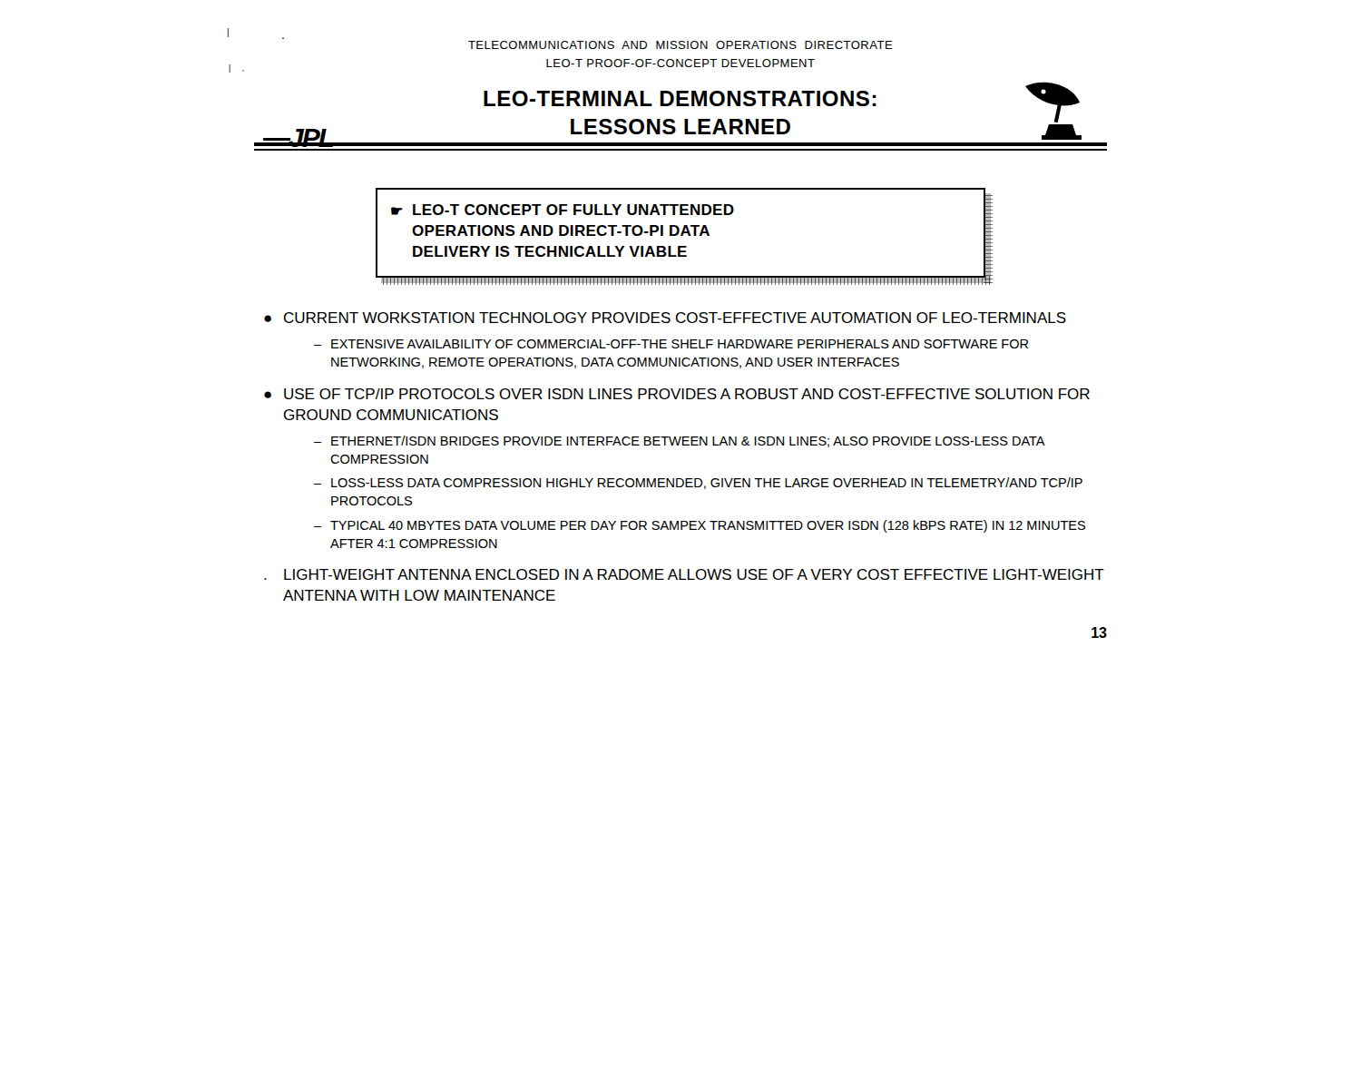|
| ,
.
TELECOMMUNICATIONS AND MISSION OPERATIONS DIRECTORATE
LEO-T PROOF-OF-CONCEPT DEVELOPMENT
LEO-TERMINAL DEMONSTRATIONS: LESSONS LEARNED
—JPL
☛ LEO-T CONCEPT OF FULLY UNATTENDED OPERATIONS AND DIRECT-TO-PI DATA DELIVERY IS TECHNICALLY VIABLE
● CURRENT WORKSTATION TECHNOLOGY PROVIDES COST-EFFECTIVE AUTOMATION OF LEO-TERMINALS
–EXTENSIVE AVAILABILITY OF COMMERCIAL-OFF-THE SHELF HARDWARE PERIPHERALS AND SOFTWARE FOR NETWORKING, REMOTE OPERATIONS, DATA COMMUNICATIONS, AND USER INTERFACES
● USE OF TCP/IP PROTOCOLS OVER ISDN LINES PROVIDES A ROBUST AND COST-EFFECTIVE SOLUTION FOR GROUND COMMUNICATIONS
–ETHERNET/ISDN BRIDGES PROVIDE INTERFACE BETWEEN LAN & ISDN LINES; ALSO PROVIDE LOSS-LESS DATA COMPRESSION
–LOSS-LESS DATA COMPRESSION HIGHLY RECOMMENDED, GIVEN THE LARGE OVERHEAD IN TELEMETRY/AND TCP/IP PROTOCOLS
–TYPICAL 40 MBYTES DATA VOLUME PER DAY FOR SAMPEX TRANSMITTED OVER ISDN (128 kBPS RATE) IN 12 MINUTES AFTER 4:1 COMPRESSION
. LIGHT-WEIGHT ANTENNA ENCLOSED IN A RADOME ALLOWS USE OF A VERY COST EFFECTIVE LIGHT-WEIGHT ANTENNA WITH LOW MAINTENANCE
13